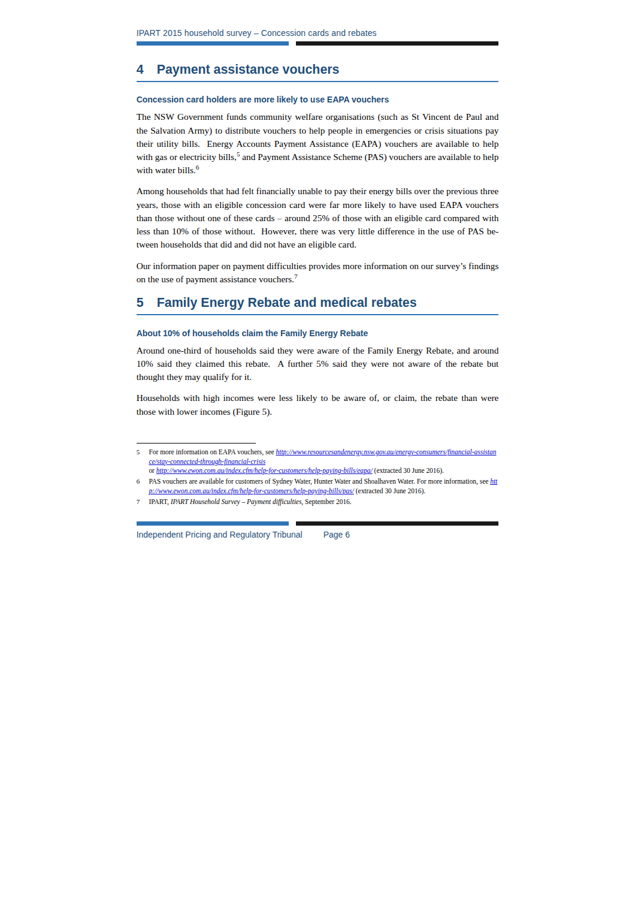IPART 2015 household survey – Concession cards and rebates
4 Payment assistance vouchers
Concession card holders are more likely to use EAPA vouchers
The NSW Government funds community welfare organisations (such as St Vincent de Paul and the Salvation Army) to distribute vouchers to help people in emergencies or crisis situations pay their utility bills. Energy Accounts Payment Assistance (EAPA) vouchers are available to help with gas or electricity bills,5 and Payment Assistance Scheme (PAS) vouchers are available to help with water bills.6
Among households that had felt financially unable to pay their energy bills over the previous three years, those with an eligible concession card were far more likely to have used EAPA vouchers than those without one of these cards – around 25% of those with an eligible card compared with less than 10% of those without. However, there was very little difference in the use of PAS between households that did and did not have an eligible card.
Our information paper on payment difficulties provides more information on our survey’s findings on the use of payment assistance vouchers.7
5 Family Energy Rebate and medical rebates
About 10% of households claim the Family Energy Rebate
Around one-third of households said they were aware of the Family Energy Rebate, and around 10% said they claimed this rebate. A further 5% said they were not aware of the rebate but thought they may qualify for it.
Households with high incomes were less likely to be aware of, or claim, the rebate than were those with lower incomes (Figure 5).
5
For more information on EAPA vouchers, see http://www.resourcesandenergy.nsw.gov.au/energy-consumers/financial-assistance/stay-connected-through-financial-crisis
or http://www.ewon.com.au/index.cfm/help-for-customers/help-paying-bills/eapa/ (extracted 30 June 2016).
6
PAS vouchers are available for customers of Sydney Water, Hunter Water and Shoalhaven Water. For more information, see http://www.ewon.com.au/index.cfm/help-for-customers/help-paying-bills/pas/ (extracted 30 June 2016).
7
IPART, IPART Household Survey – Payment difficulties, September 2016.
Independent Pricing and Regulatory Tribunal Page 6